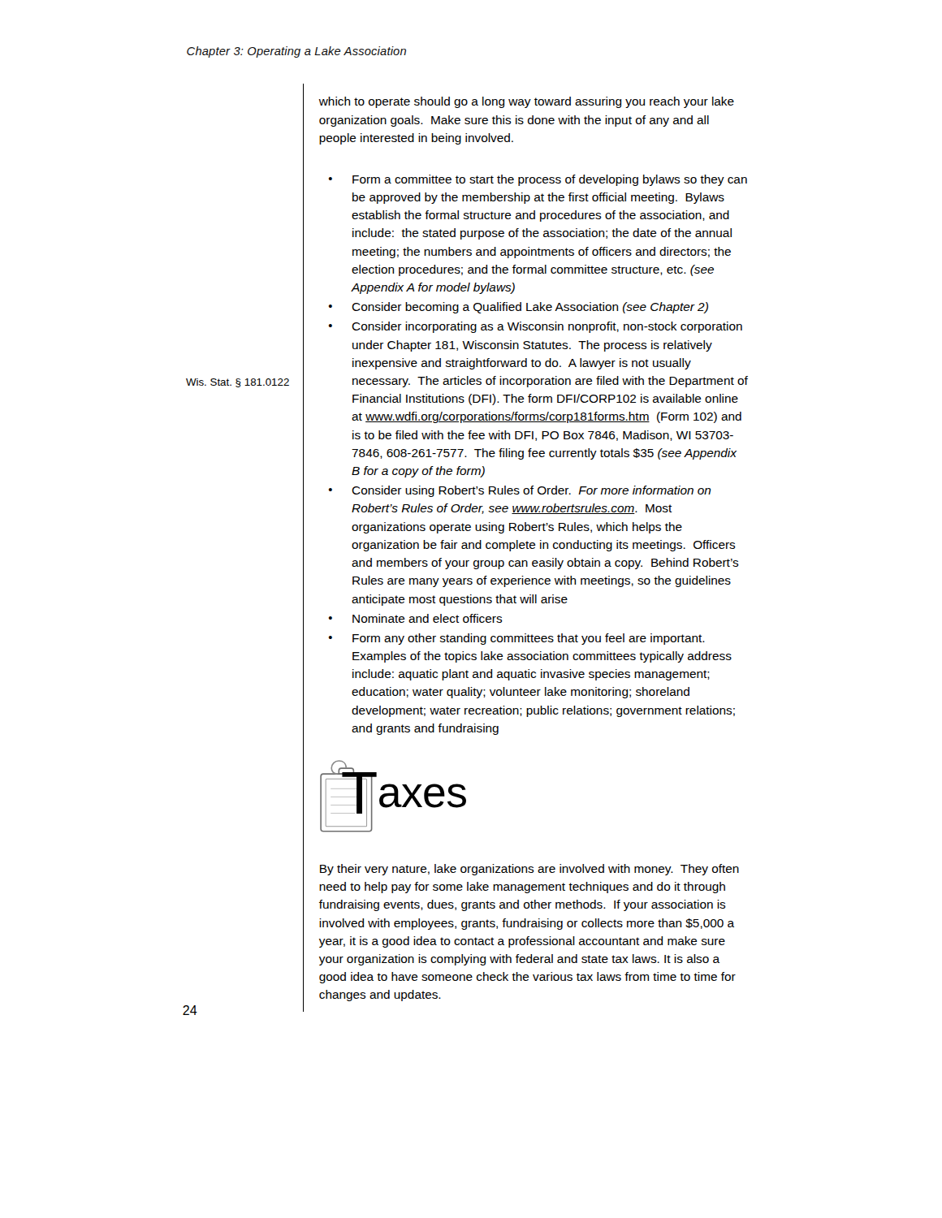Chapter 3: Operating a Lake Association
Wis. Stat. § 181.0122
which to operate should go a long way toward assuring you reach your lake organization goals. Make sure this is done with the input of any and all people interested in being involved.
Form a committee to start the process of developing bylaws so they can be approved by the membership at the first official meeting. Bylaws establish the formal structure and procedures of the association, and include: the stated purpose of the association; the date of the annual meeting; the numbers and appointments of officers and directors; the election procedures; and the formal committee structure, etc. (see Appendix A for model bylaws)
Consider becoming a Qualified Lake Association (see Chapter 2)
Consider incorporating as a Wisconsin nonprofit, non-stock corporation under Chapter 181, Wisconsin Statutes. The process is relatively inexpensive and straightforward to do. A lawyer is not usually necessary. The articles of incorporation are filed with the Department of Financial Institutions (DFI). The form DFI/CORP102 is available online at www.wdfi.org/corporations/forms/corp181forms.htm (Form 102) and is to be filed with the fee with DFI, PO Box 7846, Madison, WI 53703-7846, 608-261-7577. The filing fee currently totals $35 (see Appendix B for a copy of the form)
Consider using Robert’s Rules of Order. For more information on Robert’s Rules of Order, see www.robertsrules.com. Most organizations operate using Robert’s Rules, which helps the organization be fair and complete in conducting its meetings. Officers and members of your group can easily obtain a copy. Behind Robert’s Rules are many years of experience with meetings, so the guidelines anticipate most questions that will arise
Nominate and elect officers
Form any other standing committees that you feel are important. Examples of the topics lake association committees typically address include: aquatic plant and aquatic invasive species management; education; water quality; volunteer lake monitoring; shoreland development; water recreation; public relations; government relations; and grants and fundraising
Taxes
By their very nature, lake organizations are involved with money. They often need to help pay for some lake management techniques and do it through fundraising events, dues, grants and other methods. If your association is involved with employees, grants, fundraising or collects more than $5,000 a year, it is a good idea to contact a professional accountant and make sure your organization is complying with federal and state tax laws. It is also a good idea to have someone check the various tax laws from time to time for changes and updates.
24